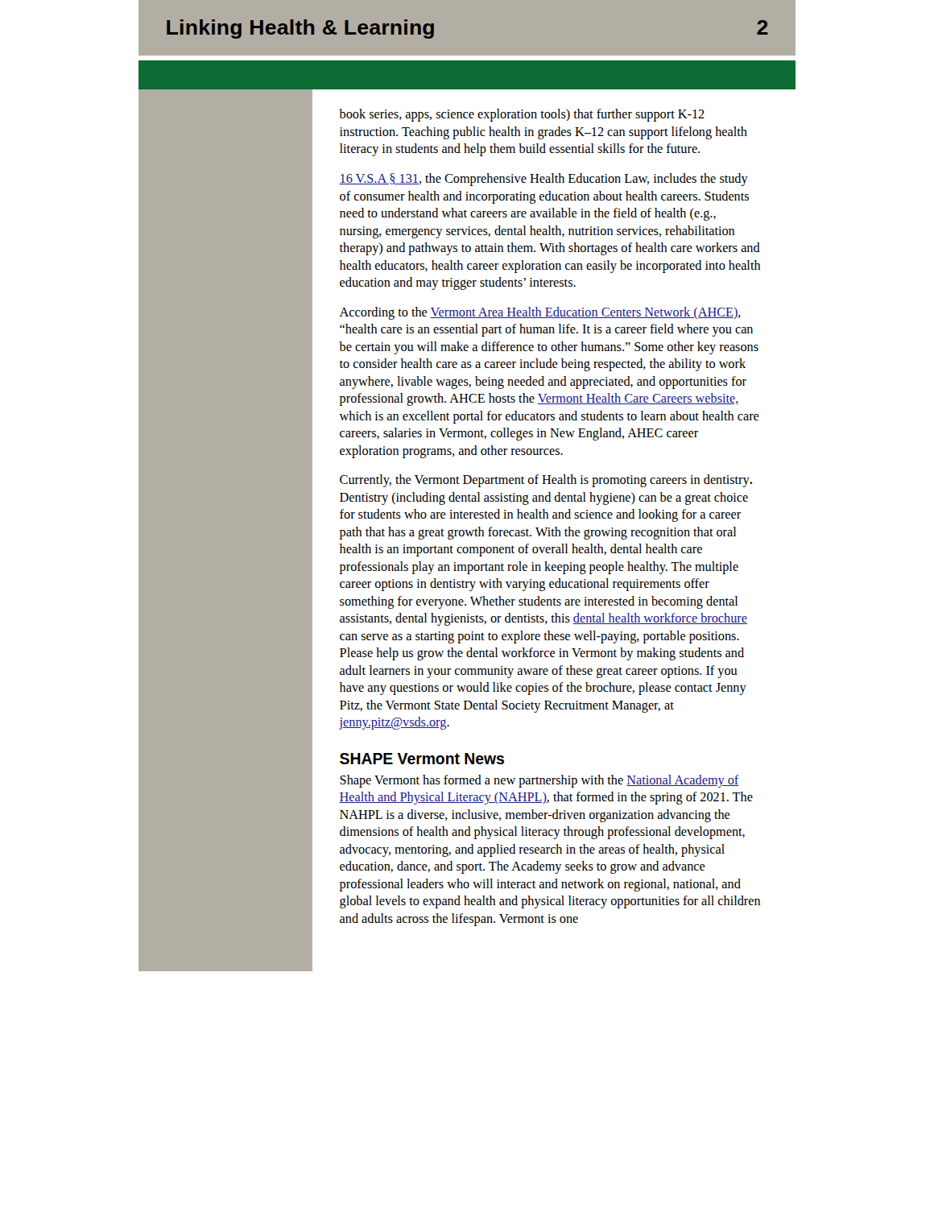Linking Health & Learning
2
book series, apps, science exploration tools) that further support K-12 instruction. Teaching public health in grades K–12 can support lifelong health literacy in students and help them build essential skills for the future.
16 V.S.A § 131, the Comprehensive Health Education Law, includes the study of consumer health and incorporating education about health careers. Students need to understand what careers are available in the field of health (e.g., nursing, emergency services, dental health, nutrition services, rehabilitation therapy) and pathways to attain them. With shortages of health care workers and health educators, health career exploration can easily be incorporated into health education and may trigger students’ interests.
According to the Vermont Area Health Education Centers Network (AHCE), “health care is an essential part of human life. It is a career field where you can be certain you will make a difference to other humans.” Some other key reasons to consider health care as a career include being respected, the ability to work anywhere, livable wages, being needed and appreciated, and opportunities for professional growth. AHCE hosts the Vermont Health Care Careers website, which is an excellent portal for educators and students to learn about health care careers, salaries in Vermont, colleges in New England, AHEC career exploration programs, and other resources.
Currently, the Vermont Department of Health is promoting careers in dentistry. Dentistry (including dental assisting and dental hygiene) can be a great choice for students who are interested in health and science and looking for a career path that has a great growth forecast. With the growing recognition that oral health is an important component of overall health, dental health care professionals play an important role in keeping people healthy. The multiple career options in dentistry with varying educational requirements offer something for everyone. Whether students are interested in becoming dental assistants, dental hygienists, or dentists, this dental health workforce brochure can serve as a starting point to explore these well-paying, portable positions. Please help us grow the dental workforce in Vermont by making students and adult learners in your community aware of these great career options. If you have any questions or would like copies of the brochure, please contact Jenny Pitz, the Vermont State Dental Society Recruitment Manager, at jenny.pitz@vsds.org.
SHAPE Vermont News
Shape Vermont has formed a new partnership with the National Academy of Health and Physical Literacy (NAHPL), that formed in the spring of 2021. The NAHPL is a diverse, inclusive, member-driven organization advancing the dimensions of health and physical literacy through professional development, advocacy, mentoring, and applied research in the areas of health, physical education, dance, and sport. The Academy seeks to grow and advance professional leaders who will interact and network on regional, national, and global levels to expand health and physical literacy opportunities for all children and adults across the lifespan. Vermont is one